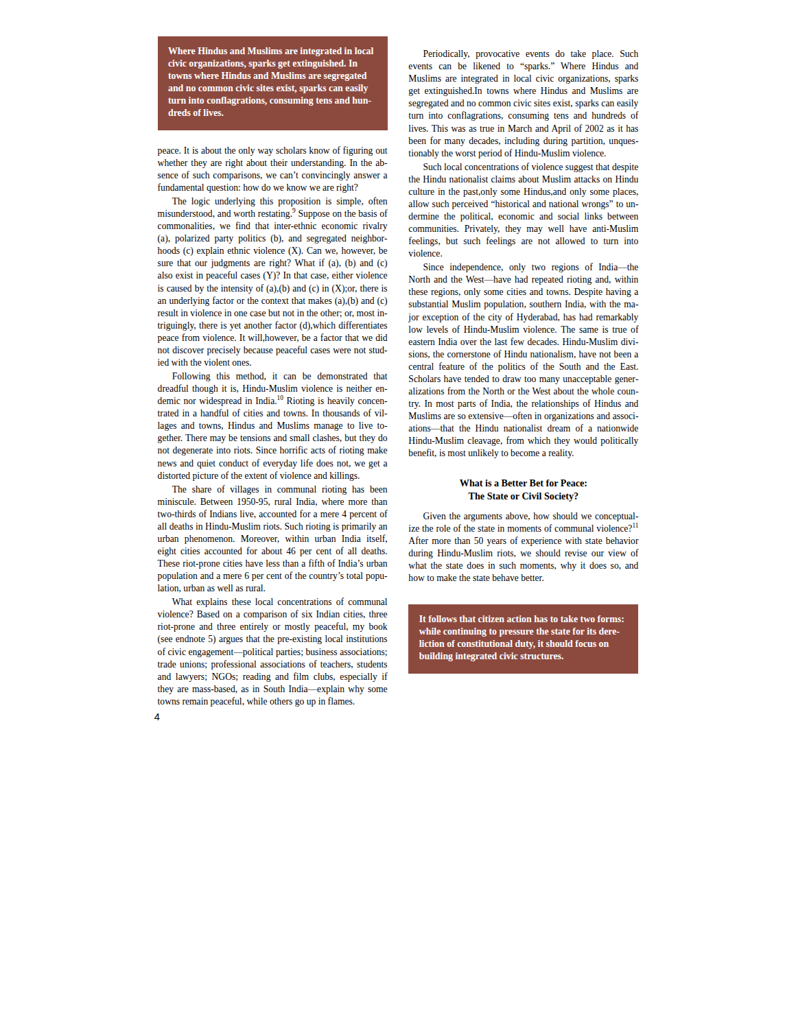Where Hindus and Muslims are integrated in local civic organizations, sparks get extinguished. In towns where Hindus and Muslims are segregated and no common civic sites exist, sparks can easily turn into conflagrations, consuming tens and hundreds of lives.
peace. It is about the only way scholars know of figuring out whether they are right about their understanding. In the absence of such comparisons, we can’t convincingly answer a fundamental question: how do we know we are right?
The logic underlying this proposition is simple, often misunderstood, and worth restating.9 Suppose on the basis of commonalities, we find that inter-ethnic economic rivalry (a), polarized party politics (b), and segregated neighborhoods (c) explain ethnic violence (X). Can we, however, be sure that our judgments are right? What if (a), (b) and (c) also exist in peaceful cases (Y)? In that case, either violence is caused by the intensity of (a),(b) and (c) in (X);or, there is an underlying factor or the context that makes (a),(b) and (c) result in violence in one case but not in the other; or, most intriguingly, there is yet another factor (d),which differentiates peace from violence. It will,however, be a factor that we did not discover precisely because peaceful cases were not studied with the violent ones.
Following this method, it can be demonstrated that dreadful though it is, Hindu-Muslim violence is neither endemic nor widespread in India.10 Rioting is heavily concentrated in a handful of cities and towns. In thousands of villages and towns, Hindus and Muslims manage to live together. There may be tensions and small clashes, but they do not degenerate into riots. Since horrific acts of rioting make news and quiet conduct of everyday life does not, we get a distorted picture of the extent of violence and killings.
The share of villages in communal rioting has been miniscule. Between 1950-95, rural India, where more than two-thirds of Indians live, accounted for a mere 4 percent of all deaths in Hindu-Muslim riots. Such rioting is primarily an urban phenomenon. Moreover, within urban India itself, eight cities accounted for about 46 per cent of all deaths. These riot-prone cities have less than a fifth of India’s urban population and a mere 6 per cent of the country’s total population, urban as well as rural.
What explains these local concentrations of communal violence? Based on a comparison of six Indian cities, three riot-prone and three entirely or mostly peaceful, my book (see endnote 5) argues that the pre-existing local institutions of civic engagement—political parties; business associations; trade unions; professional associations of teachers, students and lawyers; NGOs; reading and film clubs, especially if they are mass-based, as in South India—explain why some towns remain peaceful, while others go up in flames.
Periodically, provocative events do take place. Such events can be likened to “sparks.” Where Hindus and Muslims are integrated in local civic organizations, sparks get extinguished.In towns where Hindus and Muslims are segregated and no common civic sites exist, sparks can easily turn into conflagrations, consuming tens and hundreds of lives. This was as true in March and April of 2002 as it has been for many decades, including during partition, unquestionably the worst period of Hindu-Muslim violence.
Such local concentrations of violence suggest that despite the Hindu nationalist claims about Muslim attacks on Hindu culture in the past,only some Hindus,and only some places, allow such perceived “historical and national wrongs” to undermine the political, economic and social links between communities. Privately, they may well have anti-Muslim feelings, but such feelings are not allowed to turn into violence.
Since independence, only two regions of India—the North and the West—have had repeated rioting and, within these regions, only some cities and towns. Despite having a substantial Muslim population, southern India, with the major exception of the city of Hyderabad, has had remarkably low levels of Hindu-Muslim violence. The same is true of eastern India over the last few decades. Hindu-Muslim divisions, the cornerstone of Hindu nationalism, have not been a central feature of the politics of the South and the East. Scholars have tended to draw too many unacceptable generalizations from the North or the West about the whole country. In most parts of India, the relationships of Hindus and Muslims are so extensive—often in organizations and associations—that the Hindu nationalist dream of a nationwide Hindu-Muslim cleavage, from which they would politically benefit, is most unlikely to become a reality.
What is a Better Bet for Peace:
The State or Civil Society?
Given the arguments above, how should we conceptualize the role of the state in moments of communal violence?11 After more than 50 years of experience with state behavior during Hindu-Muslim riots, we should revise our view of what the state does in such moments, why it does so, and how to make the state behave better.
It follows that citizen action has to take two forms: while continuing to pressure the state for its dereliction of constitutional duty, it should focus on building integrated civic structures.
4